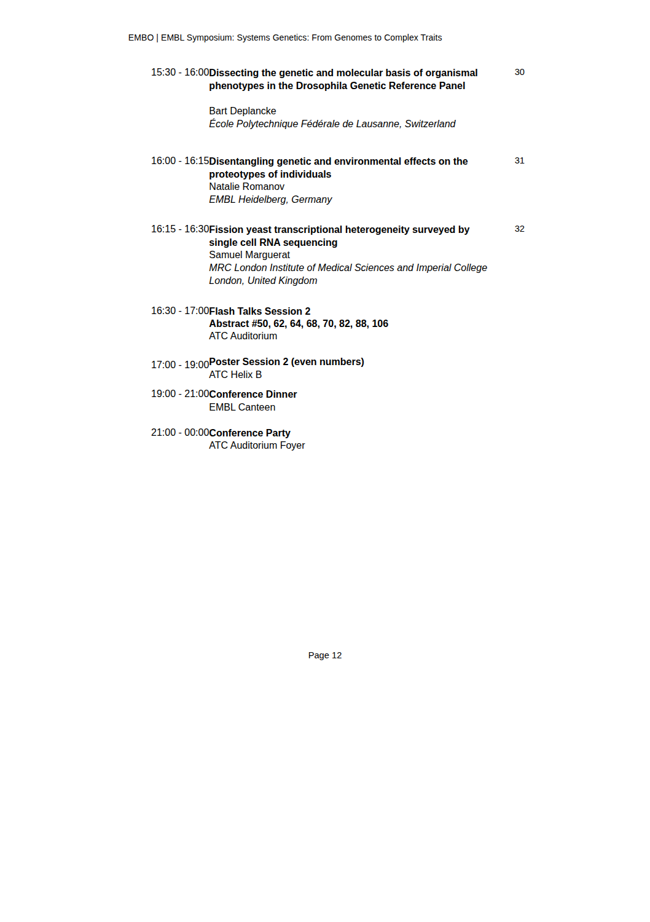EMBO | EMBL Symposium: Systems Genetics: From Genomes to Complex Traits
| 15:30 - 16:00 | Dissecting the genetic and molecular basis of organismal phenotypes in the Drosophila Genetic Reference Panel | 30 |
| | Bart Deplancke École Polytechnique Fédérale de Lausanne, Switzerland | |
| 16:00 - 16:15 | Disentangling genetic and environmental effects on the proteotypes of individuals Natalie Romanov EMBL Heidelberg, Germany | 31 |
| 16:15 - 16:30 | Fission yeast transcriptional heterogeneity surveyed by single cell RNA sequencing Samuel Marguerat MRC London Institute of Medical Sciences and Imperial College London, United Kingdom | 32 |
| 16:30 - 17:00 | Flash Talks Session 2 Abstract #50, 62, 64, 68, 70, 82, 88, 106 ATC Auditorium | |
| 17:00 - 19:00 | Poster Session 2 (even numbers) ATC Helix B | |
| 19:00 - 21:00 | Conference Dinner EMBL Canteen | |
| 21:00 - 00:00 | Conference Party ATC Auditorium Foyer | |
Page 12